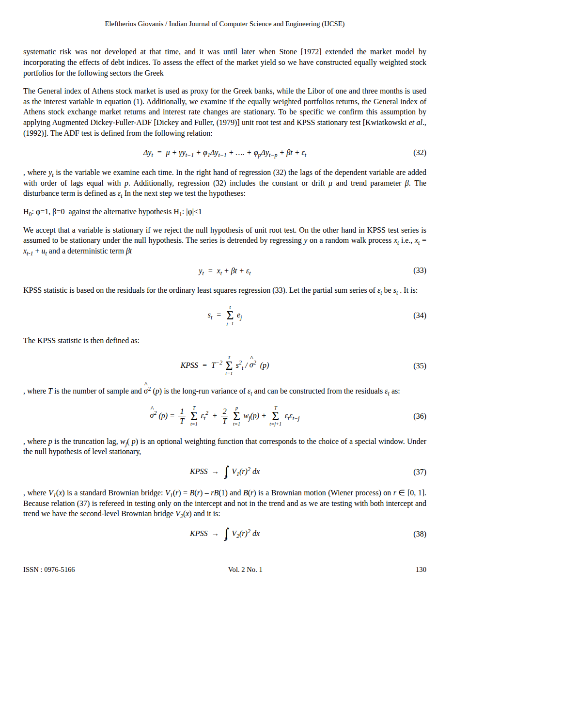Eleftherios Giovanis / Indian Journal of Computer Science and Engineering (IJCSE)
systematic risk was not developed at that time, and it was until later when Stone [1972] extended the market model by incorporating the effects of debt indices. To assess the effect of the market yield so we have constructed equally weighted stock portfolios for the following sectors the Greek
The General index of Athens stock market is used as proxy for the Greek banks, while the Libor of one and three months is used as the interest variable in equation (1). Additionally, we examine if the equally weighted portfolios returns, the General index of Athens stock exchange market returns and interest rate changes are stationary. To be specific we confirm this assumption by applying Augmented Dickey-Fuller-ADF [Dickey and Fuller, (1979)] unit root test and KPSS stationary test [Kwiatkowski et al., (1992)]. The ADF test is defined from the following relation:
Δyt = μ + γyt−1 + φ1Δyt−1 + …. + φpΔyt−p + βt + εt
(32)
, where yt is the variable we examine each time. In the right hand of regression (32) the lags of the dependent variable are added with order of lags equal with p. Additionally, regression (32) includes the constant or drift μ and trend parameter β. The disturbance term is defined as εt In the next step we test the hypotheses:
H0: φ=1, β=0 against the alternative hypothesis H1: |φ|<1
We accept that a variable is stationary if we reject the null hypothesis of unit root test. On the other hand in KPSS test series is assumed to be stationary under the null hypothesis. The series is detrended by regressing y on a random walk process xt i.e., xt = xt-1 + ut and a deterministic term βt
yt = xt + βt + εt
(33)
KPSS statistic is based on the residuals for the ordinary least squares regression (33). Let the partial sum series of εt be st . It is:
st = tΣj=1 ej
(34)
The KPSS statistic is then defined as:
KPSS = T−2 TΣt=1 s2t / σ2 (p)
(35)
, where T is the number of sample and σ2 (p) is the long-run variance of εt and can be constructed from the residuals εt as:
σ2 (p) = 1 T TΣt=1 εt2 + 2 T pΣt=1 wj(p) + TΣt=j+1 εtεt−j
(36)
, where p is the truncation lag, wj( p) is an optional weighting function that corresponds to the choice of a special window. Under the null hypothesis of level stationary,
KPSS → 1∫0 V1(r)2 dx
(37)
, where V1(x) is a standard Brownian bridge: V1(r) = B(r) – rB(1) and B(r) is a Brownian motion (Wiener process) on r ∈ [0, 1]. Because relation (37) is refereed in testing only on the intercept and not in the trend and as we are testing with both intercept and trend we have the second-level Brownian bridge V2(x) and it is:
KPSS → 1∫0 V2(r)2 dx
(38)
ISSN : 0976-5166
Vol. 2 No. 1
130